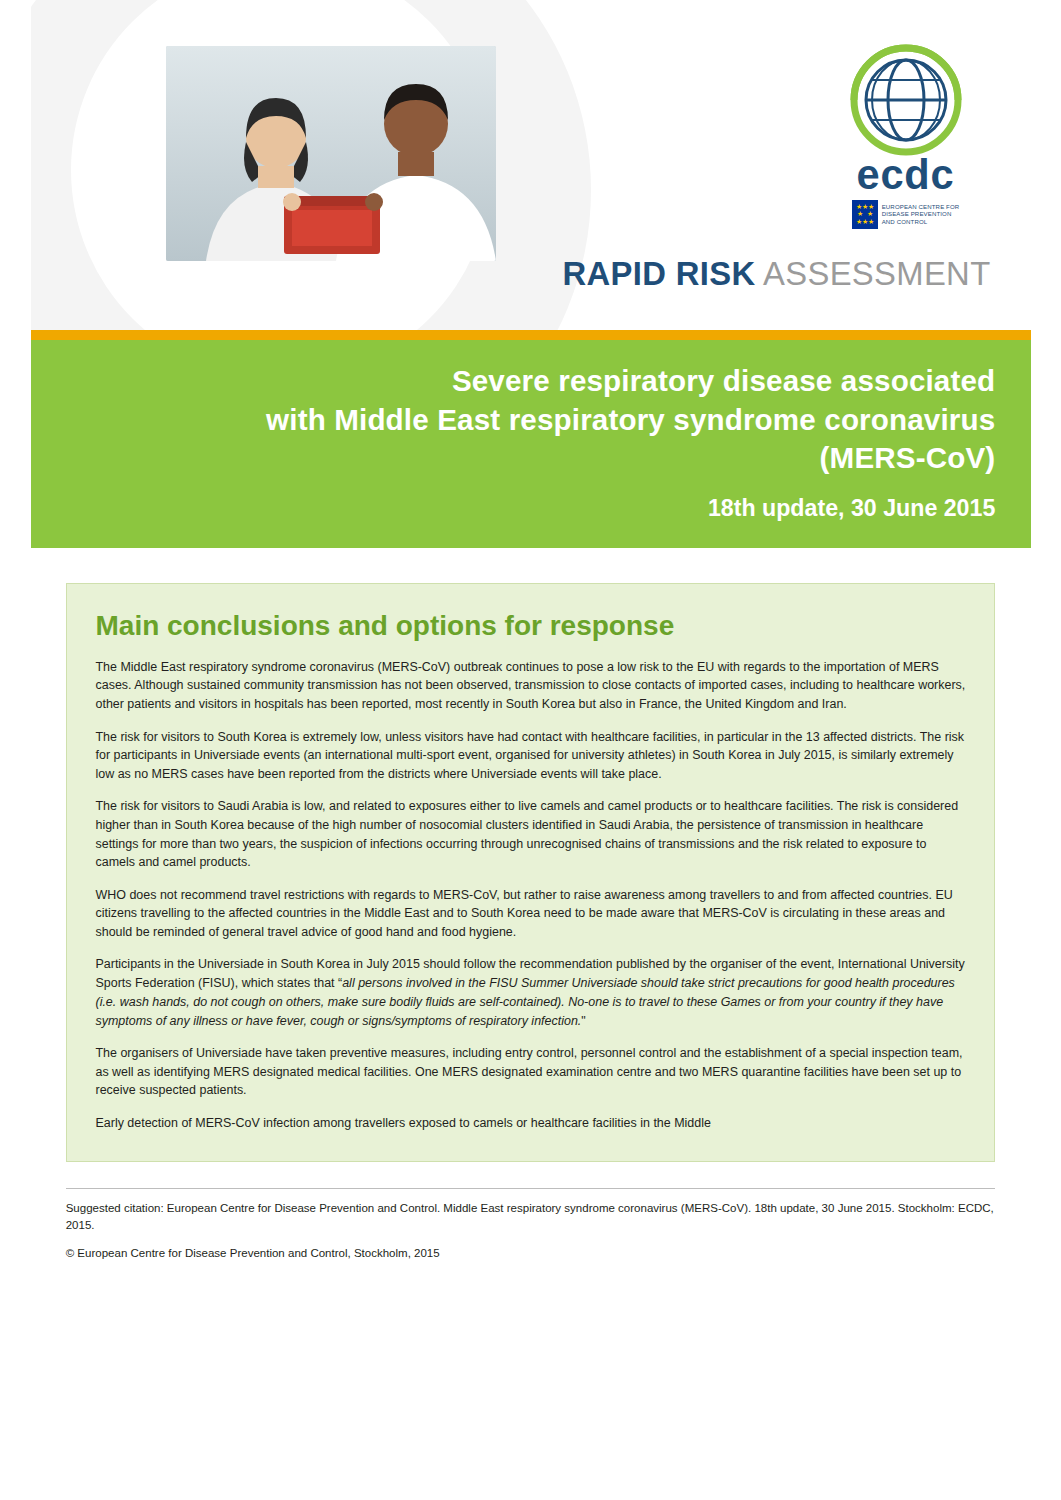ecdc
★★★
★ ★
★★★ European Centre for
Disease Prevention
and Control
RAPID RISK ASSESSMENT
Severe respiratory disease associated
with Middle East respiratory syndrome coronavirus
(MERS-CoV)
18th update, 30 June 2015
Main conclusions and options for response
The Middle East respiratory syndrome coronavirus (MERS-CoV) outbreak continues to pose a low risk to the EU with regards to the importation of MERS cases. Although sustained community transmission has not been observed, transmission to close contacts of imported cases, including to healthcare workers, other patients and visitors in hospitals has been reported, most recently in South Korea but also in France, the United Kingdom and Iran.
The risk for visitors to South Korea is extremely low, unless visitors have had contact with healthcare facilities, in particular in the 13 affected districts. The risk for participants in Universiade events (an international multi-sport event, organised for university athletes) in South Korea in July 2015, is similarly extremely low as no MERS cases have been reported from the districts where Universiade events will take place.
The risk for visitors to Saudi Arabia is low, and related to exposures either to live camels and camel products or to healthcare facilities. The risk is considered higher than in South Korea because of the high number of nosocomial clusters identified in Saudi Arabia, the persistence of transmission in healthcare settings for more than two years, the suspicion of infections occurring through unrecognised chains of transmissions and the risk related to exposure to camels and camel products.
WHO does not recommend travel restrictions with regards to MERS-CoV, but rather to raise awareness among travellers to and from affected countries. EU citizens travelling to the affected countries in the Middle East and to South Korea need to be made aware that MERS-CoV is circulating in these areas and should be reminded of general travel advice of good hand and food hygiene.
Participants in the Universiade in South Korea in July 2015 should follow the recommendation published by the organiser of the event, International University Sports Federation (FISU), which states that “all persons involved in the FISU Summer Universiade should take strict precautions for good health procedures (i.e. wash hands, do not cough on others, make sure bodily fluids are self-contained). No-one is to travel to these Games or from your country if they have symptoms of any illness or have fever, cough or signs/symptoms of respiratory infection."
The organisers of Universiade have taken preventive measures, including entry control, personnel control and the establishment of a special inspection team, as well as identifying MERS designated medical facilities. One MERS designated examination centre and two MERS quarantine facilities have been set up to receive suspected patients.
Early detection of MERS-CoV infection among travellers exposed to camels or healthcare facilities in the Middle
Suggested citation: European Centre for Disease Prevention and Control. Middle East respiratory syndrome coronavirus (MERS-CoV). 18th update, 30 June 2015. Stockholm: ECDC, 2015.
© European Centre for Disease Prevention and Control, Stockholm, 2015